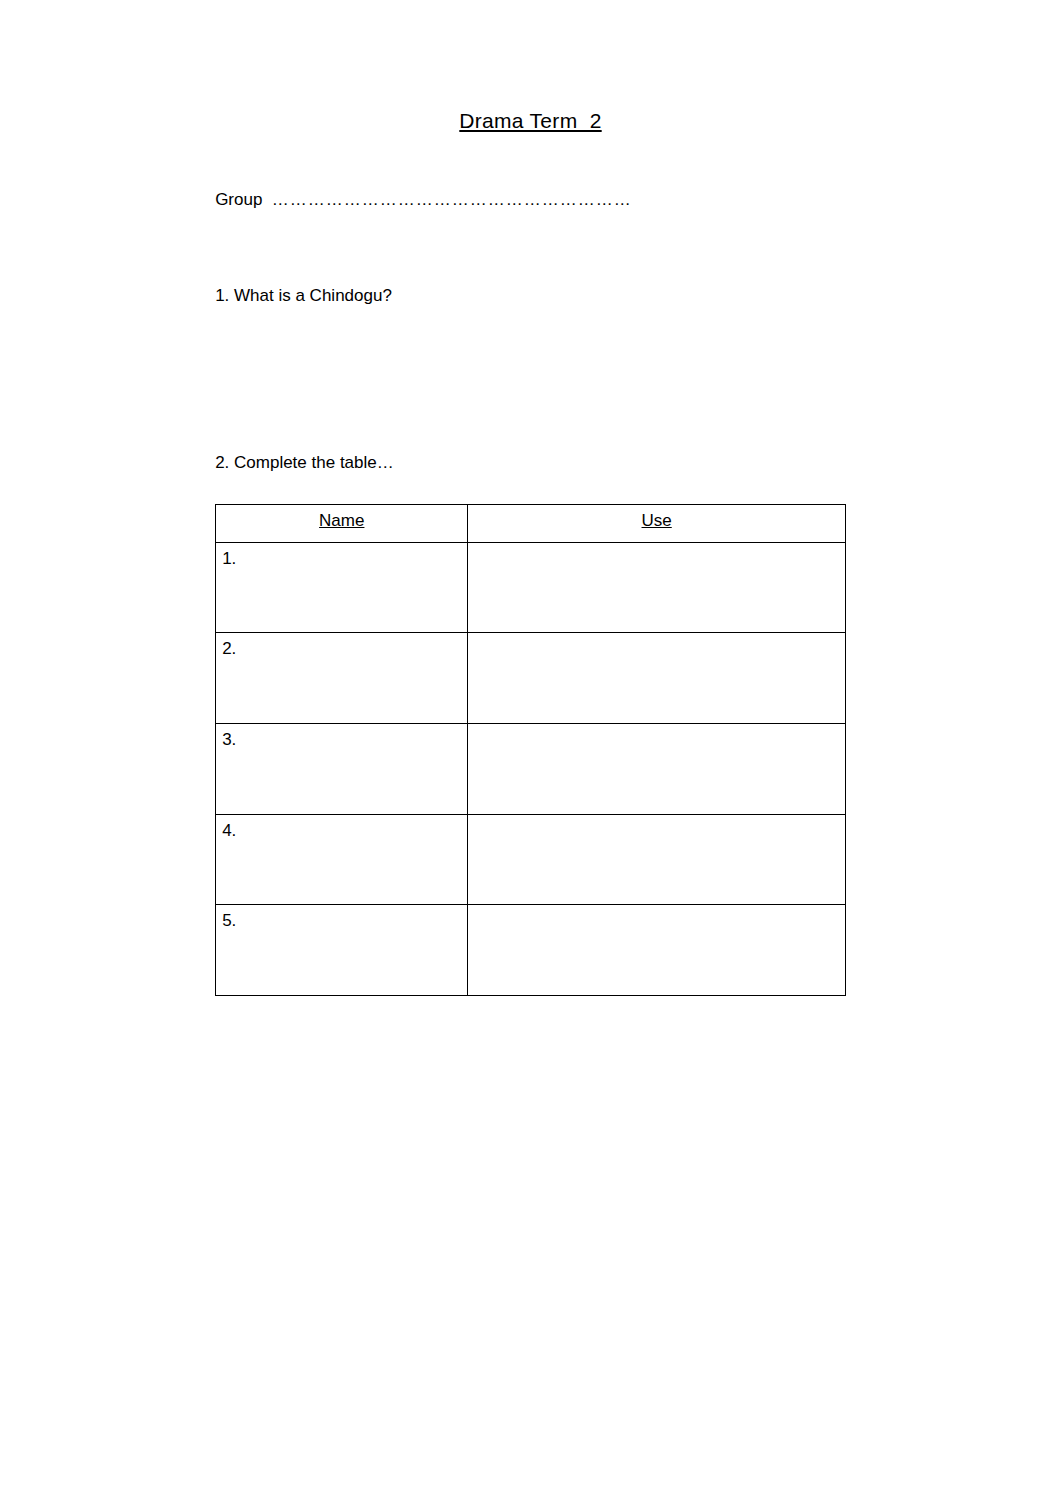Drama Term 2
Group ……………………………………………………
1. What is a Chindogu?
2. Complete the table…
| Name | Use |
| --- | --- |
| 1. | |
| 2. | |
| 3. | |
| 4. | |
| 5. | |